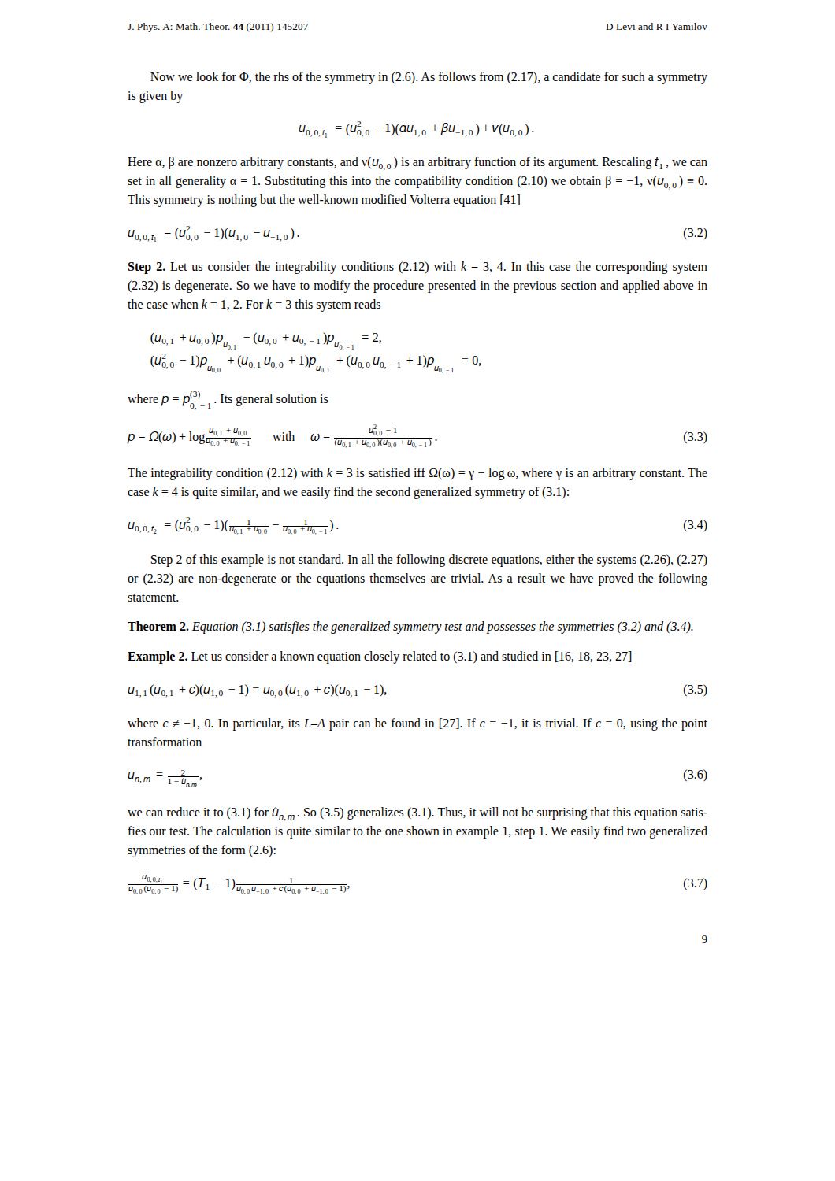J. Phys. A: Math. Theor. 44 (2011) 145207 D Levi and R I Yamilov
Now we look for Φ, the rhs of the symmetry in (2.6). As follows from (2.17), a candidate for such a symmetry is given by
u0,0,t1 = (u0,02−1) (αu1,0 +βu−1,0) +ν(u0,0) .
Here α, β are nonzero arbitrary constants, and ν(u0,0) is an arbitrary function of its argument. Rescaling t1, we can set in all generality α = 1. Substituting this into the compatibility condition (2.10) we obtain β = −1, ν(u0,0) ≡ 0. This symmetry is nothing but the well-known modified Volterra equation [41]
u0,0,t1 = (u0,02−1) (u1,0−u−1,0) .
(3.2)
Step 2. Let us consider the integrability conditions (2.12) with k = 3, 4. In this case the corresponding system (2.32) is degenerate. So we have to modify the procedure presented in the previous section and applied above in the case when k = 1, 2. For k = 3 this system reads
(u0,1+u0,0) pu0,1 − (u0,0+u0,−1) pu0,−1 =2, (u0,02−1) pu0,0 + (u0,1u0,0+1) pu0,1 + (u0,0u0,−1+1) pu0,−1 =0,
where p=p0,−1(3). Its general solution is
p=Ω(ω)+log u0,1+u0,0 u0,0+u0,−1 with ω= u0,02−1 (u0,1+u0,0)(u0,0+u0,−1) .
(3.3)
The integrability condition (2.12) with k = 3 is satisfied iff Ω(ω) = γ − log ω, where γ is an arbitrary constant. The case k = 4 is quite similar, and we easily find the second generalized symmetry of (3.1):
u0,0,t2 = (u0,02−1) ( 1u0,1+u0,0 − 1u0,0+u0,−1 ) .
(3.4)
Step 2 of this example is not standard. In all the following discrete equations, either the systems (2.26), (2.27) or (2.32) are non-degenerate or the equations themselves are trivial. As a result we have proved the following statement.
Theorem 2. Equation (3.1) satisfies the generalized symmetry test and possesses the symmetries (3.2) and (3.4).
Example 2. Let us consider a known equation closely related to (3.1) and studied in [16, 18, 23, 27]
u1,1 (u0,1+c) (u1,0−1) = u0,0 (u1,0+c) (u0,1−1) ,
(3.5)
where c ≠ −1, 0. In particular, its L–A pair can be found in [27]. If c = −1, it is trivial. If c = 0, using the point transformation
un,m = 21−ûn,m ,
(3.6)
we can reduce it to (3.1) for ûn,m. So (3.5) generalizes (3.1). Thus, it will not be surprising that this equation satisfies our test. The calculation is quite similar to the one shown in example 1, step 1. We easily find two generalized symmetries of the form (2.6):
u0,0,t1 u0,0(u0,0−1) = (T1−1) 1 u0,0u−1,0+c(u0,0+u−1,0−1) ,
(3.7)
9